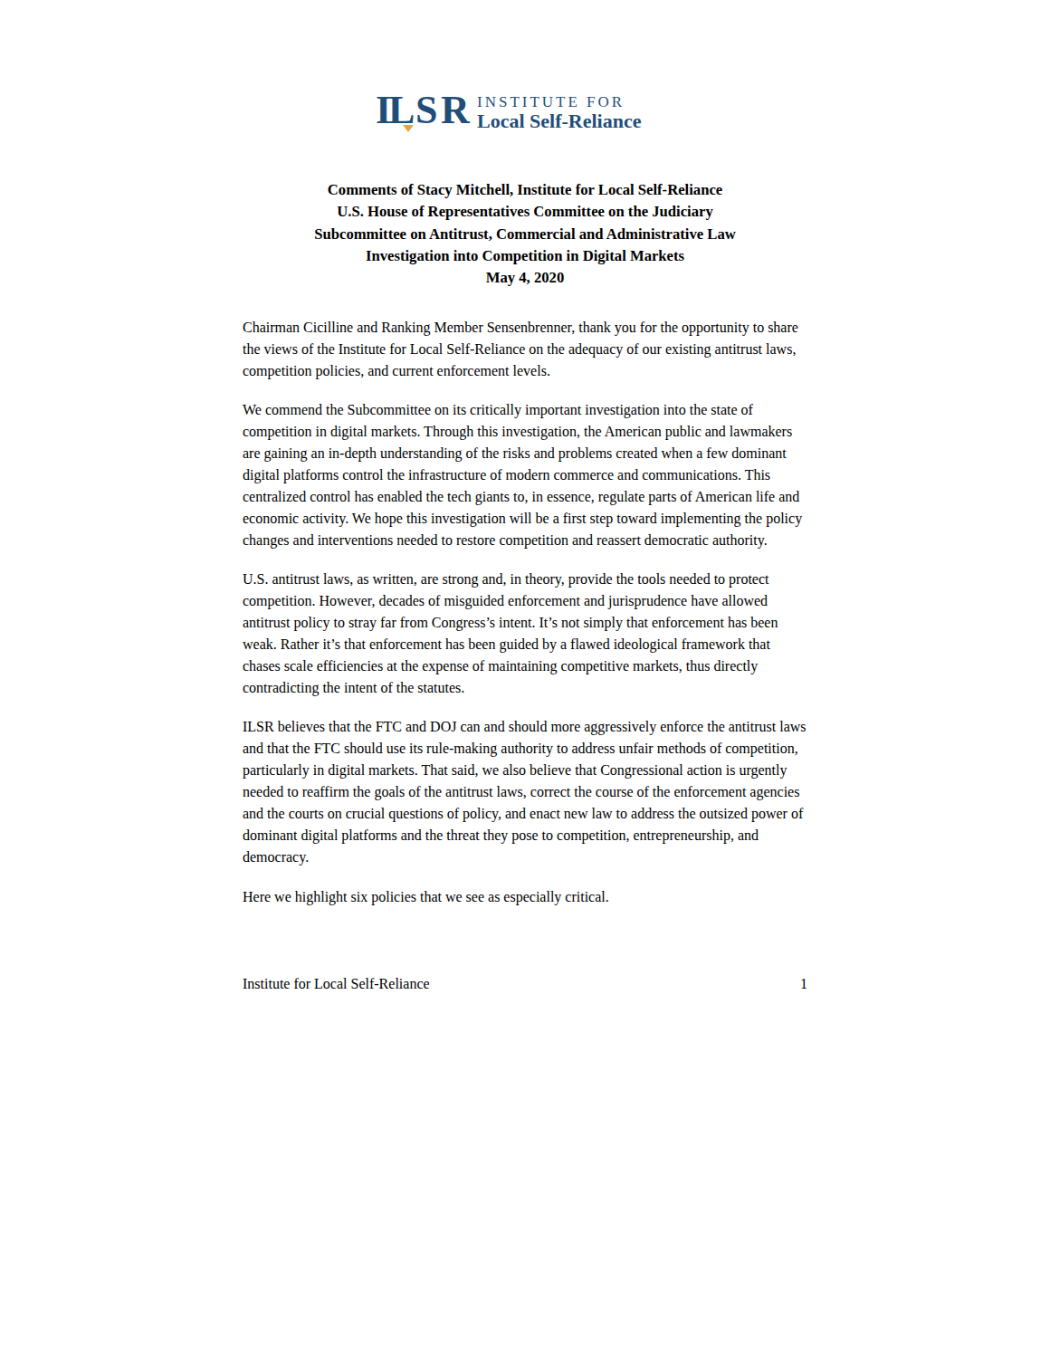I L S R INSTITUTE FOR Local Self-Reliance
Comments of Stacy Mitchell, Institute for Local Self-Reliance
U.S. House of Representatives Committee on the Judiciary
Subcommittee on Antitrust, Commercial and Administrative Law
Investigation into Competition in Digital Markets
May 4, 2020
Chairman Cicilline and Ranking Member Sensenbrenner, thank you for the opportunity to share the views of the Institute for Local Self-Reliance on the adequacy of our existing antitrust laws, competition policies, and current enforcement levels.
We commend the Subcommittee on its critically important investigation into the state of competition in digital markets. Through this investigation, the American public and lawmakers are gaining an in-depth understanding of the risks and problems created when a few dominant digital platforms control the infrastructure of modern commerce and communications. This centralized control has enabled the tech giants to, in essence, regulate parts of American life and economic activity. We hope this investigation will be a first step toward implementing the policy changes and interventions needed to restore competition and reassert democratic authority.
U.S. antitrust laws, as written, are strong and, in theory, provide the tools needed to protect competition. However, decades of misguided enforcement and jurisprudence have allowed antitrust policy to stray far from Congress’s intent. It’s not simply that enforcement has been weak. Rather it’s that enforcement has been guided by a flawed ideological framework that chases scale efficiencies at the expense of maintaining competitive markets, thus directly contradicting the intent of the statutes.
ILSR believes that the FTC and DOJ can and should more aggressively enforce the antitrust laws and that the FTC should use its rule-making authority to address unfair methods of competition, particularly in digital markets. That said, we also believe that Congressional action is urgently needed to reaffirm the goals of the antitrust laws, correct the course of the enforcement agencies and the courts on crucial questions of policy, and enact new law to address the outsized power of dominant digital platforms and the threat they pose to competition, entrepreneurship, and democracy.
Here we highlight six policies that we see as especially critical.
Institute for Local Self-Reliance 1